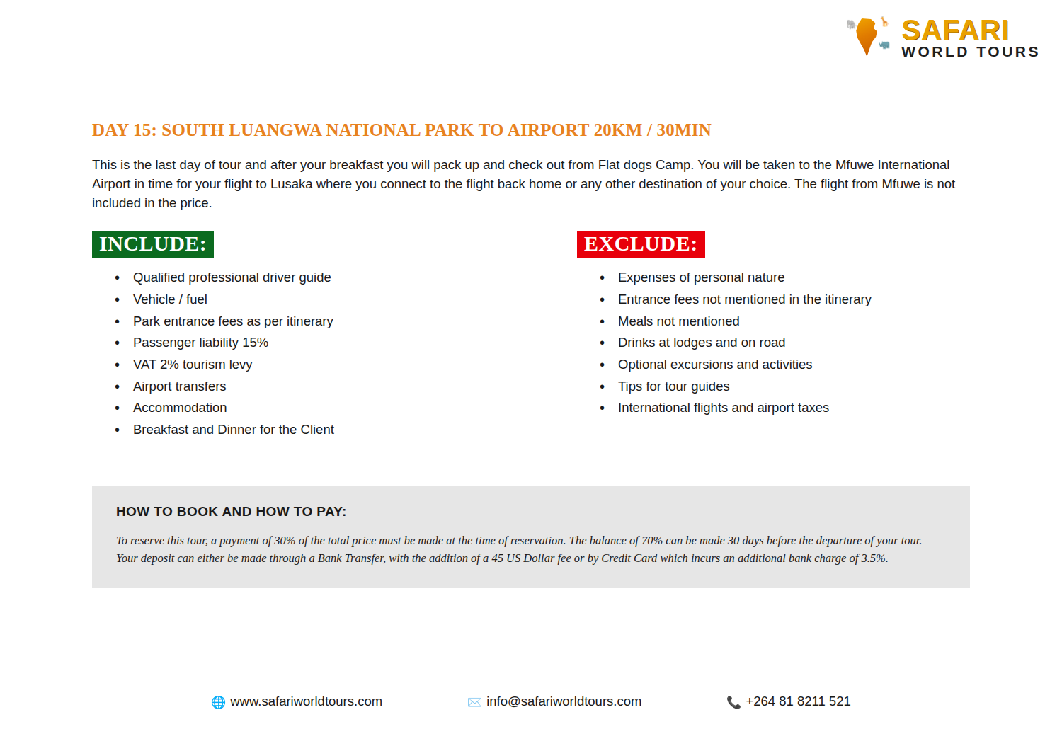🐘 🦒 🦏
SAFARI WORLD TOURS
DAY 15: SOUTH LUANGWA NATIONAL PARK TO AIRPORT 20KM / 30MIN
This is the last day of tour and after your breakfast you will pack up and check out from Flat dogs Camp. You will be taken to the Mfuwe International Airport in time for your flight to Lusaka where you connect to the flight back home or any other destination of your choice. The flight from Mfuwe is not included in the price.
INCLUDE:
Qualified professional driver guide
Vehicle / fuel
Park entrance fees as per itinerary
Passenger liability 15%
VAT 2% tourism levy
Airport transfers
Accommodation
Breakfast and Dinner for the Client
EXCLUDE:
Expenses of personal nature
Entrance fees not mentioned in the itinerary
Meals not mentioned
Drinks at lodges and on road
Optional excursions and activities
Tips for tour guides
International flights and airport taxes
HOW TO BOOK AND HOW TO PAY:
To reserve this tour, a payment of 30% of the total price must be made at the time of reservation. The balance of 70% can be made 30 days before the departure of your tour. Your deposit can either be made through a Bank Transfer, with the addition of a 45 US Dollar fee or by Credit Card which incurs an additional bank charge of 3.5%.
🌐www.safariworldtours.com
✉️info@safariworldtours.com
📞+264 81 8211 521